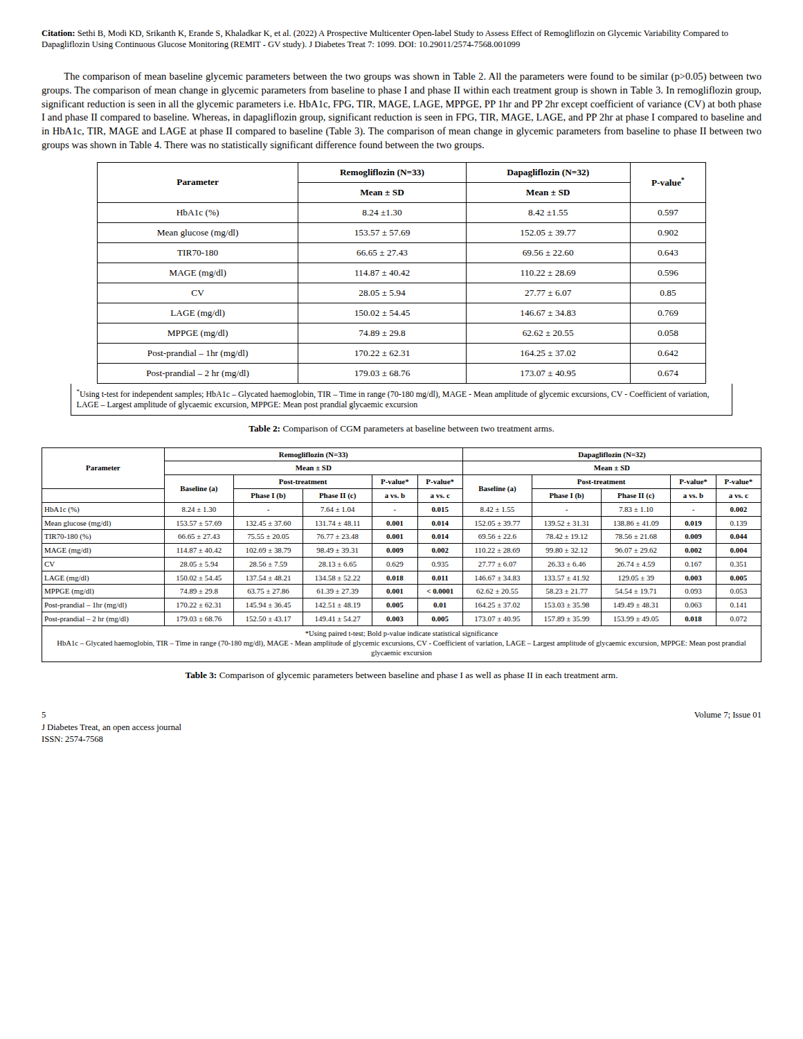Citation: Sethi B, Modi KD, Srikanth K, Erande S, Khaladkar K, et al. (2022) A Prospective Multicenter Open-label Study to Assess Effect of Remogliflozin on Glycemic Variability Compared to Dapagliflozin Using Continuous Glucose Monitoring (REMIT - GV study). J Diabetes Treat 7: 1099. DOI: 10.29011/2574-7568.001099
The comparison of mean baseline glycemic parameters between the two groups was shown in Table 2. All the parameters were found to be similar (p>0.05) between two groups. The comparison of mean change in glycemic parameters from baseline to phase I and phase II within each treatment group is shown in Table 3. In remogliflozin group, significant reduction is seen in all the glycemic parameters i.e. HbA1c, FPG, TIR, MAGE, LAGE, MPPGE, PP 1hr and PP 2hr except coefficient of variance (CV) at both phase I and phase II compared to baseline. Whereas, in dapagliflozin group, significant reduction is seen in FPG, TIR, MAGE, LAGE, and PP 2hr at phase I compared to baseline and in HbA1c, TIR, MAGE and LAGE at phase II compared to baseline (Table 3). The comparison of mean change in glycemic parameters from baseline to phase II between two groups was shown in Table 4. There was no statistically significant difference found between the two groups.
| Parameter | Remogliflozin (N=33) | Dapagliflozin (N=32) | P-value * |
| --- | --- | --- | --- |
| Mean ± SD | Mean ± SD |
| HbA1c (%) | 8.24 ±1.30 | 8.42 ±1.55 | 0.597 |
| Mean glucose (mg/dl) | 153.57 ± 57.69 | 152.05 ± 39.77 | 0.902 |
| TIR70-180 | 66.65 ± 27.43 | 69.56 ± 22.60 | 0.643 |
| MAGE (mg/dl) | 114.87 ± 40.42 | 110.22 ± 28.69 | 0.596 |
| CV | 28.05 ± 5.94 | 27.77 ± 6.07 | 0.85 |
| LAGE (mg/dl) | 150.02 ± 54.45 | 146.67 ± 34.83 | 0.769 |
| MPPGE (mg/dl) | 74.89 ± 29.8 | 62.62 ± 20.55 | 0.058 |
| Post-prandial – 1hr (mg/dl) | 170.22 ± 62.31 | 164.25 ± 37.02 | 0.642 |
| Post-prandial – 2 hr (mg/dl) | 179.03 ± 68.76 | 173.07 ± 40.95 | 0.674 |
*Using t-test for independent samples; HbA1c – Glycated haemoglobin, TIR – Time in range (70-180 mg/dl), MAGE - Mean amplitude of glycemic excursions, CV - Coefficient of variation, LAGE – Largest amplitude of glycaemic excursion, MPPGE: Mean post prandial glycaemic excursion
Table 2: Comparison of CGM parameters at baseline between two treatment arms.
| Parameter | Remogliflozin (N=33) | Dapagliflozin (N=32) |
| --- | --- | --- |
| Mean ± SD | Mean ± SD |
| Baseline (a) | Post-treatment | P-value* | P-value* | Baseline (a) | Post-treatment | P-value* | P-value* |
| | Phase I (b) | Phase II (c) | a vs. b | a vs. c | Phase I (b) | Phase II (c) | a vs. b | a vs. c |
| HbA1c (%) | 8.24 ± 1.30 | - | 7.64 ± 1.04 | - | 0.015 | 8.42 ± 1.55 | - | 7.83 ± 1.10 | - | 0.002 |
| Mean glucose (mg/dl) | 153.57 ± 57.69 | 132.45 ± 37.60 | 131.74 ± 48.11 | 0.001 | 0.014 | 152.05 ± 39.77 | 139.52 ± 31.31 | 138.86 ± 41.09 | 0.019 | 0.139 |
| TIR70-180 (%) | 66.65 ± 27.43 | 75.55 ± 20.05 | 76.77 ± 23.48 | 0.001 | 0.014 | 69.56 ± 22.6 | 78.42 ± 19.12 | 78.56 ± 21.68 | 0.009 | 0.044 |
| MAGE (mg/dl) | 114.87 ± 40.42 | 102.69 ± 38.79 | 98.49 ± 39.31 | 0.009 | 0.002 | 110.22 ± 28.69 | 99.80 ± 32.12 | 96.07 ± 29.62 | 0.002 | 0.004 |
| CV | 28.05 ± 5.94 | 28.56 ± 7.59 | 28.13 ± 6.65 | 0.629 | 0.935 | 27.77 ± 6.07 | 26.33 ± 6.46 | 26.74 ± 4.59 | 0.167 | 0.351 |
| LAGE (mg/dl) | 150.02 ± 54.45 | 137.54 ± 48.21 | 134.58 ± 52.22 | 0.018 | 0.011 | 146.67 ± 34.83 | 133.57 ± 41.92 | 129.05 ± 39 | 0.003 | 0.005 |
| MPPGE (mg/dl) | 74.89 ± 29.8 | 63.75 ± 27.86 | 61.39 ± 27.39 | 0.001 | < 0.0001 | 62.62 ± 20.55 | 58.23 ± 21.77 | 54.54 ± 19.71 | 0.093 | 0.053 |
| Post-prandial – 1hr (mg/dl) | 170.22 ± 62.31 | 145.94 ± 36.45 | 142.51 ± 48.19 | 0.005 | 0.01 | 164.25 ± 37.02 | 153.03 ± 35.98 | 149.49 ± 48.31 | 0.063 | 0.141 |
| Post-prandial – 2 hr (mg/dl) | 179.03 ± 68.76 | 152.50 ± 43.17 | 149.41 ± 54.27 | 0.003 | 0.005 | 173.07 ± 40.95 | 157.89 ± 35.99 | 153.99 ± 49.05 | 0.018 | 0.072 |
*Using paired t-test; Bold p-value indicate statistical significance
HbA1c – Glycated haemoglobin, TIR – Time in range (70-180 mg/dl), MAGE - Mean amplitude of glycemic excursions, CV - Coefficient of variation, LAGE – Largest amplitude of glycaemic excursion, MPPGE: Mean post prandial glycaemic excursion
Table 3: Comparison of glycemic parameters between baseline and phase I as well as phase II in each treatment arm.
5
J Diabetes Treat, an open access journal
ISSN: 2574-7568
Volume 7; Issue 01